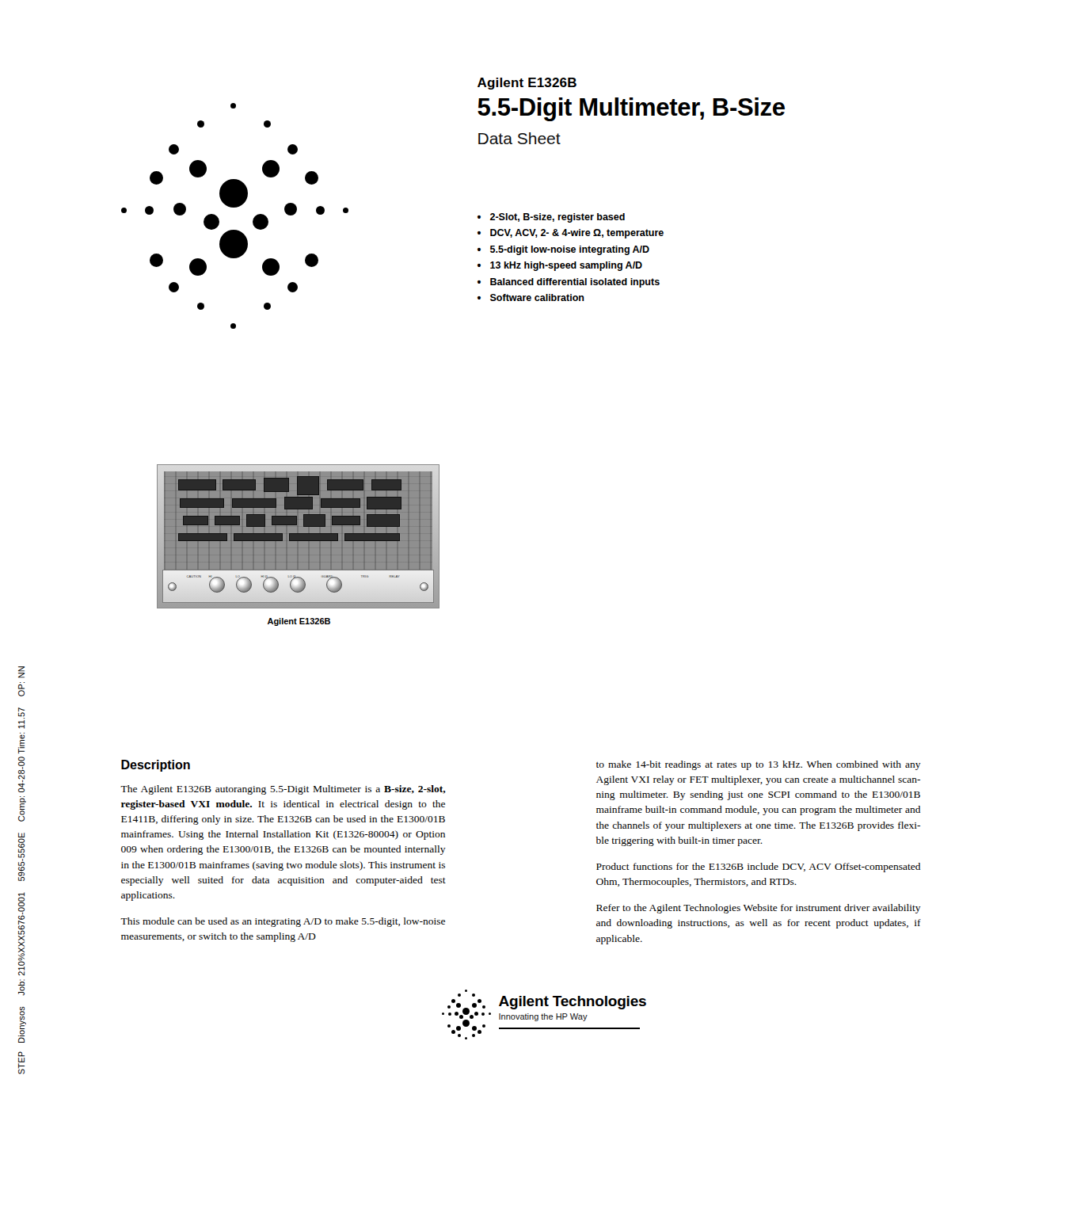STEP Dionysos Job: 210%XXX5676-0001 5965-5560E Comp: 04-28-00 Time: 11.57 OP: NN
Agilent E1326B
5.5-Digit Multimeter, B-Size
Data Sheet
2-Slot, B-size, register based
DCV, ACV, 2- & 4-wire Ω, temperature
5.5-digit low-noise integrating A/D
13 kHz high-speed sampling A/D
Balanced differential isolated inputs
Software calibration
CAUTION HI LO HI Ω LO Ω GUARD TRIG RELAY
Agilent E1326B
Description
The Agilent E1326B autoranging 5.5-Digit Multimeter is a B-size, 2-slot, register-based VXI module. It is identical in electrical design to the E1411B, differing only in size. The E1326B can be used in the E1300/01B mainframes. Using the Internal Installation Kit (E1326-80004) or Option 009 when ordering the E1300/01B, the E1326B can be mounted internally in the E1300/01B mainframes (saving two module slots). This instrument is especially well suited for data acquisition and computer-aided test applications.
This module can be used as an integrating A/D to make 5.5-digit, low-noise measurements, or switch to the sampling A/D
to make 14-bit readings at rates up to 13 kHz. When combined with any Agilent VXI relay or FET multiplexer, you can create a multichannel scanning multimeter. By sending just one SCPI command to the E1300/01B mainframe built-in command module, you can program the multimeter and the channels of your multiplexers at one time. The E1326B provides flexible triggering with built-in timer pacer.
Product functions for the E1326B include DCV, ACV Offset-compensated Ohm, Thermocouples, Thermistors, and RTDs.
Refer to the Agilent Technologies Website for instrument driver availability and downloading instructions, as well as for recent product updates, if applicable.
Agilent Technologies
Innovating the HP Way